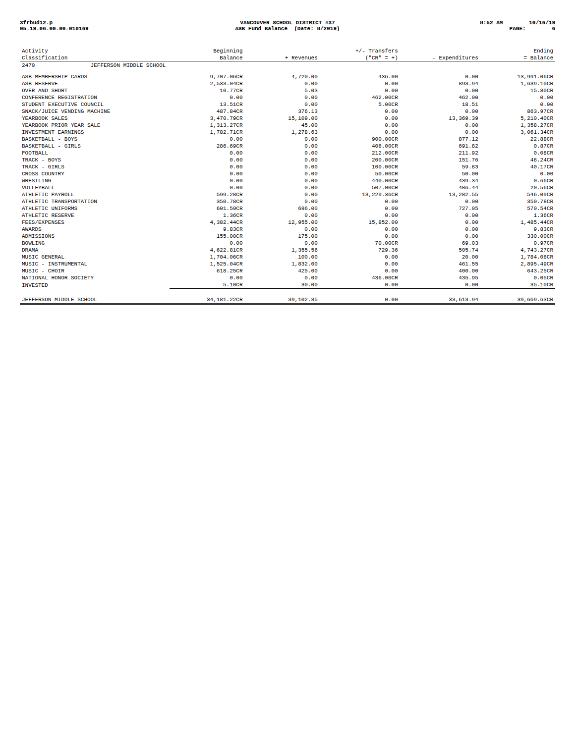3frbud12.p
05.19.06.00.00-010169
VANCOUVER SCHOOL DISTRICT #37
ASB Fund Balance (Date: 8/2019)
8:52 AM 10/16/19
PAGE: 6
| Activity | Beginning | | +/- Transfers | | Ending |
| Classification | Balance | + Revenues | ("CR" = +) | - Expenditures | = Balance |
| 2470 JEFFERSON MIDDLE SCHOOL |
| ASB MEMBERSHIP CARDS | 9,707.06CR | 4,720.00 | 436.00 | 0.00 | 13,991.06CR |
| ASB RESERVE | 2,533.04CR | 0.00 | 0.00 | 893.94 | 1,639.10CR |
| OVER AND SHORT | 10.77CR | 5.03 | 0.00 | 0.00 | 15.80CR |
| CONFERENCE REGISTRATION | 0.00 | 0.00 | 462.00CR | 462.00 | 0.00 |
| STUDENT EXECUTIVE COUNCIL | 13.51CR | 0.00 | 5.00CR | 18.51 | 0.00 |
| SNACK/JUICE VENDING MACHINE | 487.84CR | 376.13 | 0.00 | 0.00 | 863.97CR |
| YEARBOOK SALES | 3,470.79CR | 15,109.00 | 0.00 | 13,369.39 | 5,210.40CR |
| YEARBOOK PRIOR YEAR SALE | 1,313.27CR | 45.00 | 0.00 | 0.00 | 1,358.27CR |
| INVESTMENT EARNINGS | 1,782.71CR | 1,278.63 | 0.00 | 0.00 | 3,061.34CR |
| BASKETBALL - BOYS | 0.00 | 0.00 | 900.00CR | 877.12 | 22.88CR |
| BASKETBALL - GIRLS | 286.69CR | 0.00 | 406.00CR | 691.82 | 0.87CR |
| FOOTBALL | 0.00 | 0.00 | 212.00CR | 211.92 | 0.08CR |
| TRACK - BOYS | 0.00 | 0.00 | 200.00CR | 151.76 | 48.24CR |
| TRACK - GIRLS | 0.00 | 0.00 | 100.00CR | 59.83 | 40.17CR |
| CROSS COUNTRY | 0.00 | 0.00 | 50.00CR | 50.00 | 0.00 |
| WRESTLING | 0.00 | 0.00 | 440.00CR | 439.34 | 0.66CR |
| VOLLEYBALL | 0.00 | 0.00 | 507.00CR | 486.44 | 20.56CR |
| ATHLETIC PAYROLL | 599.28CR | 0.00 | 13,229.36CR | 13,282.55 | 546.09CR |
| ATHLETIC TRANSPORTATION | 350.78CR | 0.00 | 0.00 | 0.00 | 350.78CR |
| ATHLETIC UNIFORMS | 601.59CR | 696.00 | 0.00 | 727.05 | 570.54CR |
| ATHLETIC RESERVE | 1.36CR | 0.00 | 0.00 | 0.00 | 1.36CR |
| FEES/EXPENSES | 4,382.44CR | 12,955.00 | 15,852.00 | 0.00 | 1,485.44CR |
| AWARDS | 9.83CR | 0.00 | 0.00 | 0.00 | 9.83CR |
| ADMISSIONS | 155.00CR | 175.00 | 0.00 | 0.00 | 330.00CR |
| BOWLING | 0.00 | 0.00 | 70.00CR | 69.03 | 0.97CR |
| DRAMA | 4,622.81CR | 1,355.56 | 729.36 | 505.74 | 4,743.27CR |
| MUSIC GENERAL | 1,704.06CR | 100.00 | 0.00 | 20.00 | 1,784.06CR |
| MUSIC - INSTRUMENTAL | 1,525.04CR | 1,832.00 | 0.00 | 461.55 | 2,895.49CR |
| MUSIC - CHOIR | 618.25CR | 425.00 | 0.00 | 400.00 | 643.25CR |
| NATIONAL HONOR SOCIETY | 0.00 | 0.00 | 436.00CR | 435.95 | 0.05CR |
| INVESTED | 5.10CR | 30.00 | 0.00 | 0.00 | 35.10CR |
| JEFFERSON MIDDLE SCHOOL | 34,181.22CR | 39,102.35 | 0.00 | 33,613.94 | 39,669.63CR |